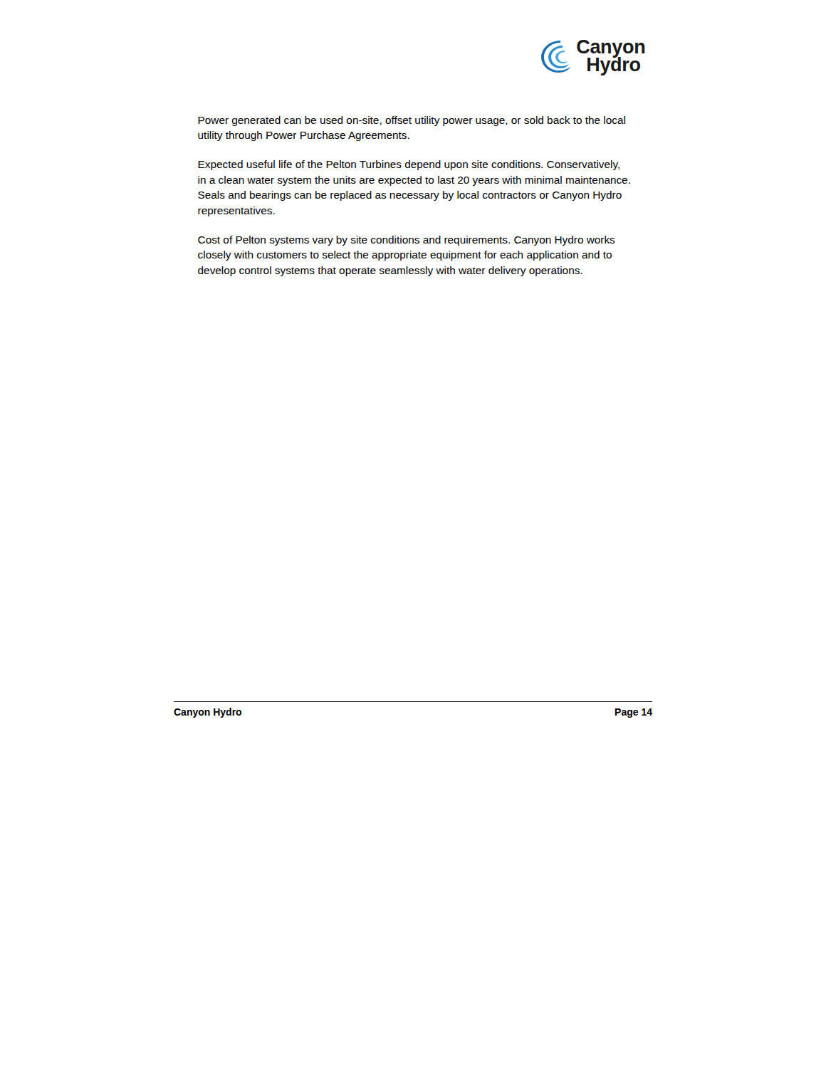Canyon Hydro
Power generated can be used on-site, offset utility power usage, or sold back to the local utility through Power Purchase Agreements.
Expected useful life of the Pelton Turbines depend upon site conditions. Conservatively, in a clean water system the units are expected to last 20 years with minimal maintenance. Seals and bearings can be replaced as necessary by local contractors or Canyon Hydro representatives.
Cost of Pelton systems vary by site conditions and requirements. Canyon Hydro works closely with customers to select the appropriate equipment for each application and to develop control systems that operate seamlessly with water delivery operations.
Canyon Hydro Page 14